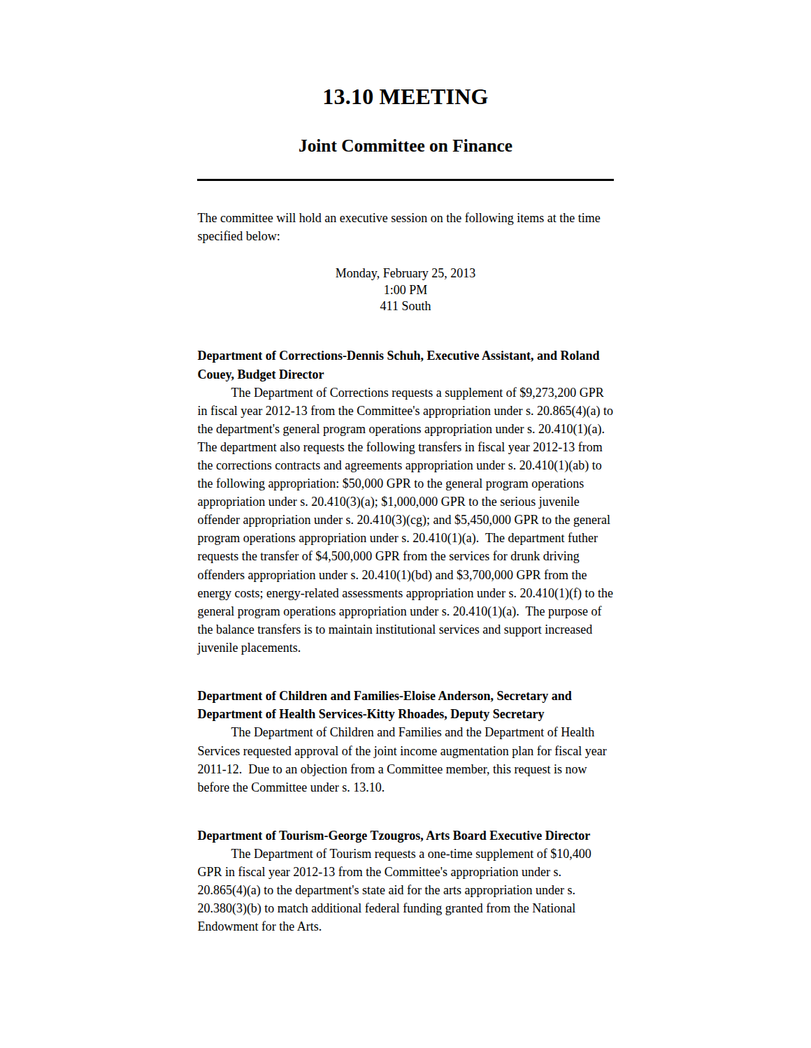13.10 MEETING
Joint Committee on Finance
The committee will hold an executive session on the following items at the time specified below:
Monday, February 25, 2013 1:00 PM 411 South
Department of Corrections-Dennis Schuh, Executive Assistant, and Roland Couey, Budget Director
The Department of Corrections requests a supplement of $9,273,200 GPR in fiscal year 2012-13 from the Committee's appropriation under s. 20.865(4)(a) to the department's general program operations appropriation under s. 20.410(1)(a). The department also requests the following transfers in fiscal year 2012-13 from the corrections contracts and agreements appropriation under s. 20.410(1)(ab) to the following appropriation: $50,000 GPR to the general program operations appropriation under s. 20.410(3)(a); $1,000,000 GPR to the serious juvenile offender appropriation under s. 20.410(3)(cg); and $5,450,000 GPR to the general program operations appropriation under s. 20.410(1)(a). The department futher requests the transfer of $4,500,000 GPR from the services for drunk driving offenders appropriation under s. 20.410(1)(bd) and $3,700,000 GPR from the energy costs; energy-related assessments appropriation under s. 20.410(1)(f) to the general program operations appropriation under s. 20.410(1)(a). The purpose of the balance transfers is to maintain institutional services and support increased juvenile placements.
Department of Children and Families-Eloise Anderson, Secretary and Department of Health Services-Kitty Rhoades, Deputy Secretary
The Department of Children and Families and the Department of Health Services requested approval of the joint income augmentation plan for fiscal year 2011-12. Due to an objection from a Committee member, this request is now before the Committee under s. 13.10.
Department of Tourism-George Tzougros, Arts Board Executive Director
The Department of Tourism requests a one-time supplement of $10,400 GPR in fiscal year 2012-13 from the Committee's appropriation under s. 20.865(4)(a) to the department's state aid for the arts appropriation under s. 20.380(3)(b) to match additional federal funding granted from the National Endowment for the Arts.